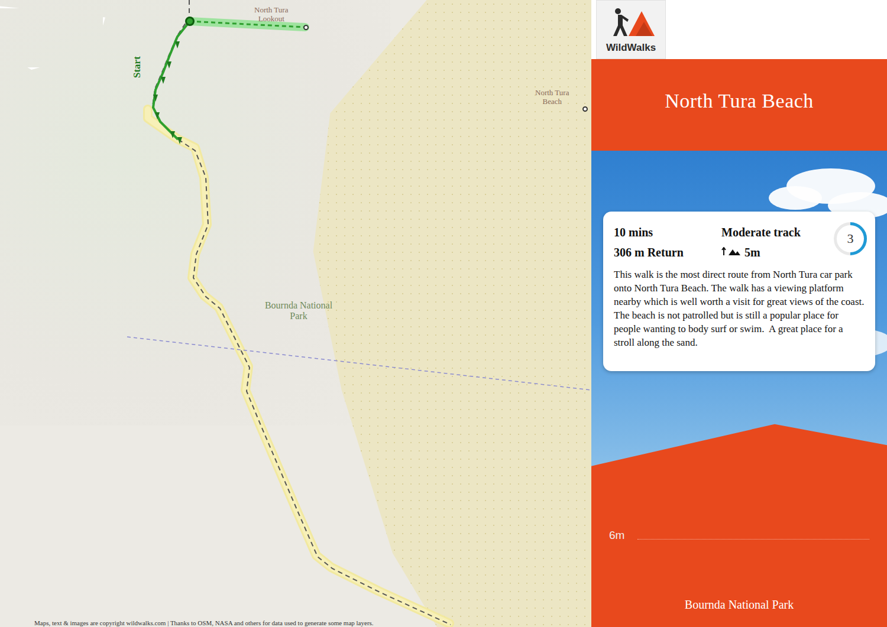North Tura
Lookout
North Tura
Beach
Bournda National
Park
Start
Maps, text & images are copyright wildwalks.com | Thanks to OSM, NASA and others for data used to generate some map layers.
Wild Walks
North Tura Beach
10 mins
Moderate track
306 m Return
5m
3
This walk is the most direct route from North Tura car park onto North Tura Beach. The walk has a viewing platform nearby which is well worth a visit for great views of the coast. The beach is not patrolled but is still a popular place for people wanting to body surf or swim. A great place for a stroll along the sand.
6m
Bournda National Park